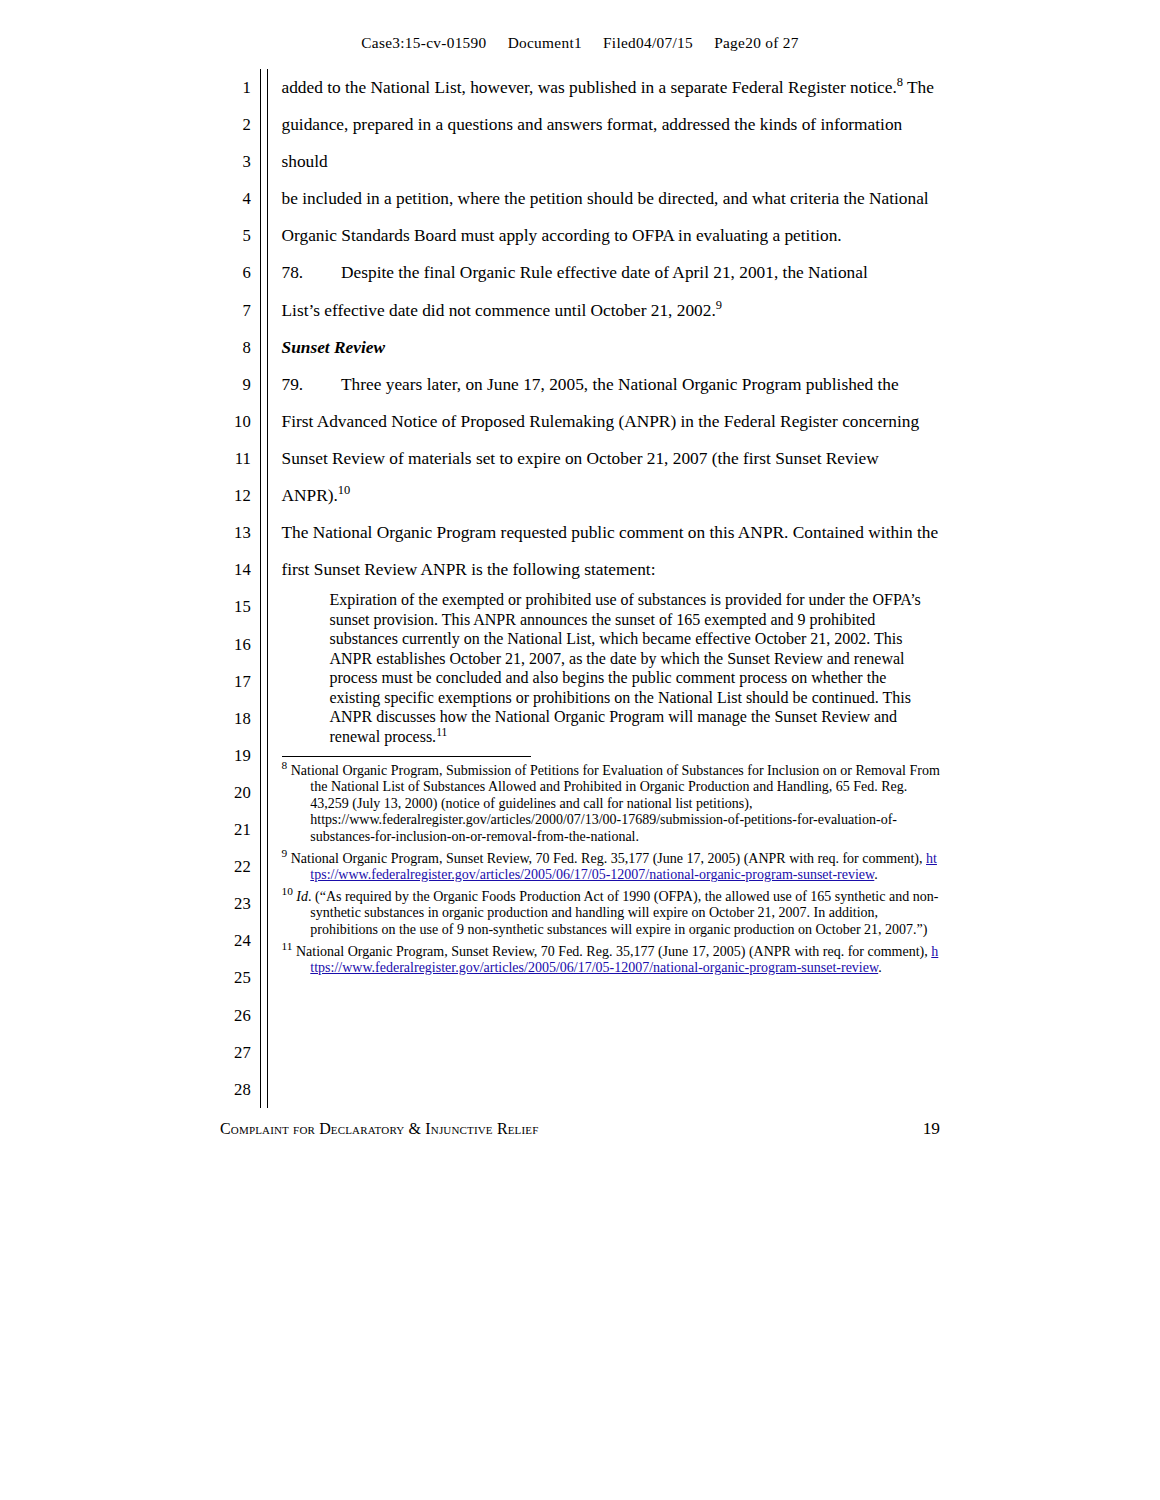Case3:15-cv-01590 Document1 Filed04/07/15 Page20 of 27
1
2
3
4
5
6
7
8
9
10
11
12
13
14
15
16
17
18
19
20
21
22
23
24
25
26
27
28
added to the National List, however, was published in a separate Federal Register notice.8 The
guidance, prepared in a questions and answers format, addressed the kinds of information should
be included in a petition, where the petition should be directed, and what criteria the National
Organic Standards Board must apply according to OFPA in evaluating a petition.
78. Despite the final Organic Rule effective date of April 21, 2001, the National
List’s effective date did not commence until October 21, 2002.9
Sunset Review
79. Three years later, on June 17, 2005, the National Organic Program published the
First Advanced Notice of Proposed Rulemaking (ANPR) in the Federal Register concerning
Sunset Review of materials set to expire on October 21, 2007 (the first Sunset Review ANPR).10
The National Organic Program requested public comment on this ANPR. Contained within the
first Sunset Review ANPR is the following statement:
Expiration of the exempted or prohibited use of substances is provided for under the OFPA’s sunset provision. This ANPR announces the sunset of 165 exempted and 9 prohibited substances currently on the National List, which became effective October 21, 2002. This ANPR establishes October 21, 2007, as the date by which the Sunset Review and renewal process must be concluded and also begins the public comment process on whether the existing specific exemptions or prohibitions on the National List should be continued. This ANPR discusses how the National Organic Program will manage the Sunset Review and renewal process.11
8 National Organic Program, Submission of Petitions for Evaluation of Substances for Inclusion on or Removal From the National List of Substances Allowed and Prohibited in Organic Production and Handling, 65 Fed. Reg. 43,259 (July 13, 2000) (notice of guidelines and call for national list petitions), https://www.federalregister.gov/articles/2000/07/13/00-17689/submission-of-petitions-for-evaluation-of-substances-for-inclusion-on-or-removal-from-the-national.
9 National Organic Program, Sunset Review, 70 Fed. Reg. 35,177 (June 17, 2005) (ANPR with req. for comment), https://www.federalregister.gov/articles/2005/06/17/05-12007/national-organic-program-sunset-review.
10 Id. (“As required by the Organic Foods Production Act of 1990 (OFPA), the allowed use of 165 synthetic and non-synthetic substances in organic production and handling will expire on October 21, 2007. In addition, prohibitions on the use of 9 non-synthetic substances will expire in organic production on October 21, 2007.”)
11 National Organic Program, Sunset Review, 70 Fed. Reg. 35,177 (June 17, 2005) (ANPR with req. for comment), https://www.federalregister.gov/articles/2005/06/17/05-12007/national-organic-program-sunset-review.
Complaint for Declaratory & Injunctive Relief
19